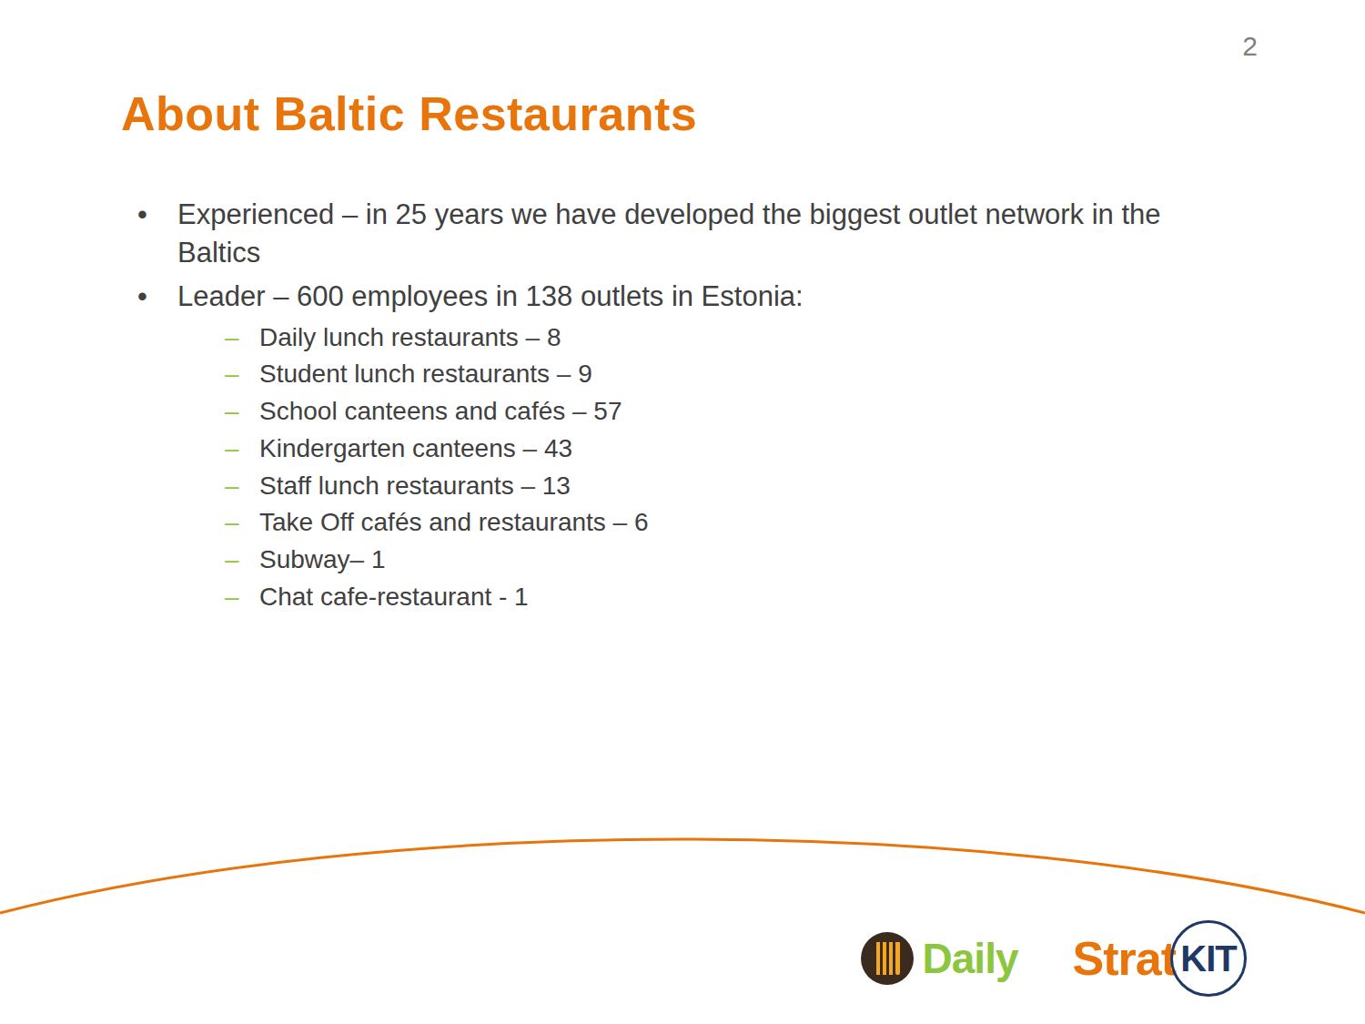2
About Baltic Restaurants
Experienced – in 25 years we have developed the biggest outlet network in the Baltics
Leader – 600 employees in 138 outlets in Estonia:
Daily lunch restaurants – 8
Student lunch restaurants – 9
School canteens and cafés – 57
Kindergarten canteens – 43
Staff lunch restaurants – 13
Take Off cafés and restaurants – 6
Subway– 1
Chat cafe-restaurant - 1
Daily
Strat KIT